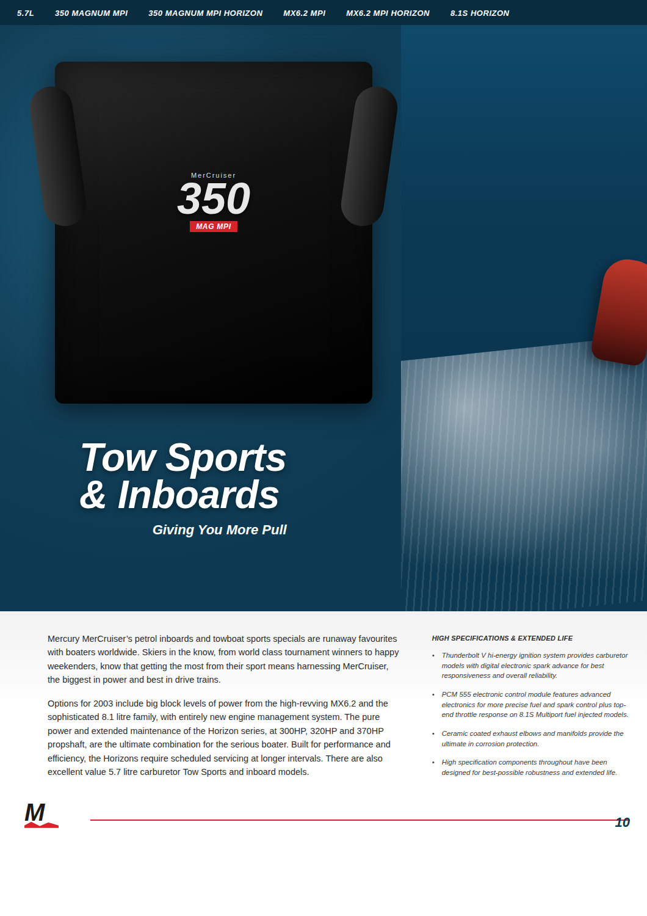5.7L 350 MAGNUM MPI 350 MAGNUM MPI HORIZON MX6.2 MPI MX6.2 MPI HORIZON 8.1S HORIZON
MerCruiser
350
MAG MPI
Tow Sports
& Inboards
Giving You More Pull
Mercury MerCruiser’s petrol inboards and towboat sports specials are runaway favourites with boaters worldwide. Skiers in the know, from world class tournament winners to happy weekenders, know that getting the most from their sport means harnessing MerCruiser, the biggest in power and best in drive trains.
Options for 2003 include big block levels of power from the high-revving MX6.2 and the sophisticated 8.1 litre family, with entirely new engine management system. The pure power and extended maintenance of the Horizon series, at 300HP, 320HP and 370HP propshaft, are the ultimate combination for the serious boater. Built for performance and efficiency, the Horizons require scheduled servicing at longer intervals. There are also excellent value 5.7 litre carburetor Tow Sports and inboard models.
HIGH SPECIFICATIONS & EXTENDED LIFE
Thunderbolt V hi-energy ignition system provides carburetor models with digital electronic spark advance for best responsiveness and overall reliability.
PCM 555 electronic control module features advanced electronics for more precise fuel and spark control plus top-end throttle response on 8.1S Multiport fuel injected models.
Ceramic coated exhaust elbows and manifolds provide the ultimate in corrosion protection.
High specification components throughout have been designed for best-possible robustness and extended life.
M
10